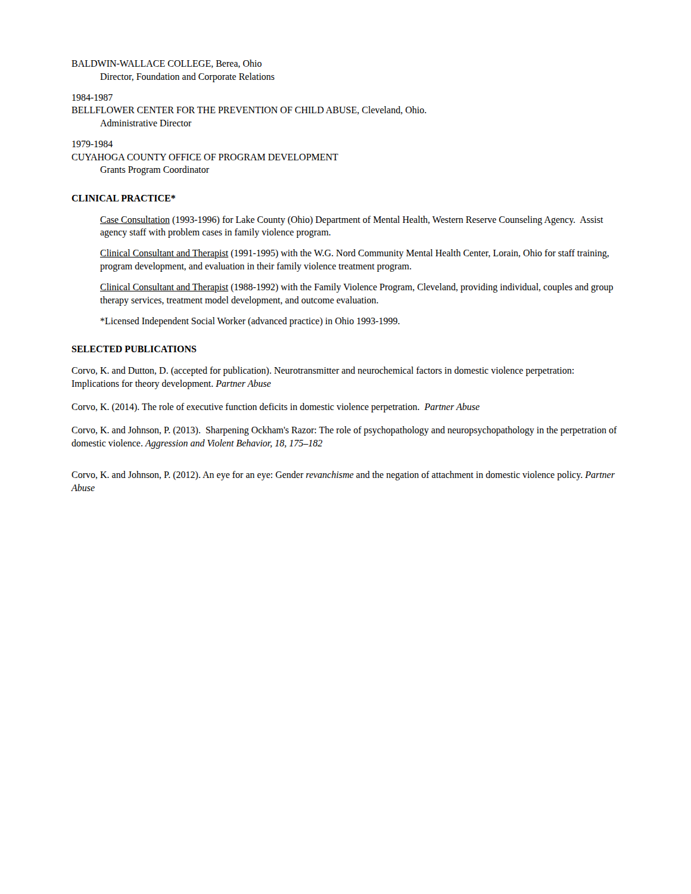BALDWIN-WALLACE COLLEGE, Berea, Ohio
Director, Foundation and Corporate Relations
1984-1987
BELLFLOWER CENTER FOR THE PREVENTION OF CHILD ABUSE, Cleveland, Ohio.
Administrative Director
1979-1984
CUYAHOGA COUNTY OFFICE OF PROGRAM DEVELOPMENT
Grants Program Coordinator
CLINICAL PRACTICE*
Case Consultation (1993-1996) for Lake County (Ohio) Department of Mental Health, Western Reserve Counseling Agency. Assist agency staff with problem cases in family violence program.
Clinical Consultant and Therapist (1991-1995) with the W.G. Nord Community Mental Health Center, Lorain, Ohio for staff training, program development, and evaluation in their family violence treatment program.
Clinical Consultant and Therapist (1988-1992) with the Family Violence Program, Cleveland, providing individual, couples and group therapy services, treatment model development, and outcome evaluation.
*Licensed Independent Social Worker (advanced practice) in Ohio 1993-1999.
SELECTED PUBLICATIONS
Corvo, K. and Dutton, D. (accepted for publication). Neurotransmitter and neurochemical factors in domestic violence perpetration: Implications for theory development. Partner Abuse
Corvo, K. (2014). The role of executive function deficits in domestic violence perpetration. Partner Abuse
Corvo, K. and Johnson, P. (2013). Sharpening Ockham's Razor: The role of psychopathology and neuropsychopathology in the perpetration of domestic violence. Aggression and Violent Behavior, 18, 175–182
Corvo, K. and Johnson, P. (2012). An eye for an eye: Gender revanchisme and the negation of attachment in domestic violence policy. Partner Abuse